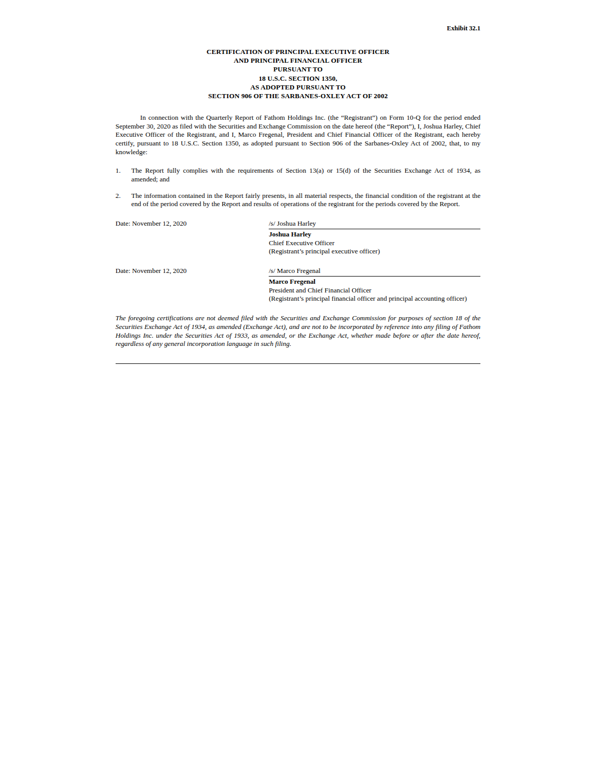Exhibit 32.1
CERTIFICATION OF PRINCIPAL EXECUTIVE OFFICER
AND PRINCIPAL FINANCIAL OFFICER
PURSUANT TO
18 U.S.C. SECTION 1350,
AS ADOPTED PURSUANT TO
SECTION 906 OF THE SARBANES-OXLEY ACT OF 2002
In connection with the Quarterly Report of Fathom Holdings Inc. (the “Registrant”) on Form 10-Q for the period ended September 30, 2020 as filed with the Securities and Exchange Commission on the date hereof (the “Report”), I, Joshua Harley, Chief Executive Officer of the Registrant, and I, Marco Fregenal, President and Chief Financial Officer of the Registrant, each hereby certify, pursuant to 18 U.S.C. Section 1350, as adopted pursuant to Section 906 of the Sarbanes-Oxley Act of 2002, that, to my knowledge:
The Report fully complies with the requirements of Section 13(a) or 15(d) of the Securities Exchange Act of 1934, as amended; and
The information contained in the Report fairly presents, in all material respects, the financial condition of the registrant at the end of the period covered by the Report and results of operations of the registrant for the periods covered by the Report.
| Date: November 12, 2020 | /s/ Joshua Harley Joshua Harley Chief Executive Officer (Registrant’s principal executive officer) |
| Date: November 12, 2020 | /s/ Marco Fregenal Marco Fregenal President and Chief Financial Officer (Registrant’s principal financial officer and principal accounting officer) |
The foregoing certifications are not deemed filed with the Securities and Exchange Commission for purposes of section 18 of the Securities Exchange Act of 1934, as amended (Exchange Act), and are not to be incorporated by reference into any filing of Fathom Holdings Inc. under the Securities Act of 1933, as amended, or the Exchange Act, whether made before or after the date hereof, regardless of any general incorporation language in such filing.